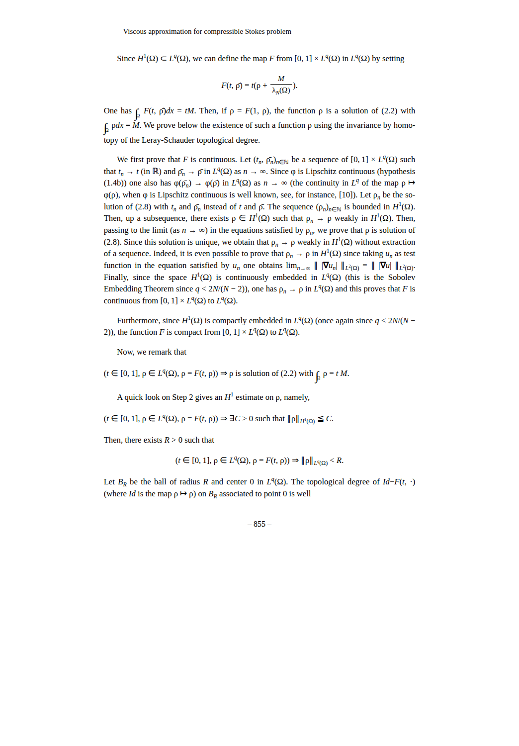Viscous approximation for compressible Stokes problem
Since H1(Ω) ⊂ Lq(Ω), we can define the map F from [0, 1] × Lq(Ω) in Lq(Ω) by setting
F(t, ρ̄) = t(ρ + MλN(Ω)).
One has ∫Ω F(t, ρ̄)dx = tM. Then, if ρ = F(1, ρ), the function ρ is a solution of (2.2) with ∫Ω ρdx = M. We prove below the existence of such a function ρ using the invariance by homotopy of the Leray-Schauder topological degree.
We first prove that F is continuous. Let (tn, ρ̄n)n∈ℕ be a sequence of [0, 1] × Lq(Ω) such that tn → t (in ℝ) and ρ̄n → ρ̄ in Lq(Ω) as n → ∞. Since φ is Lipschitz continuous (hypothesis (1.4b)) one also has φ(ρ̄n) → φ(ρ̄) in Lq(Ω) as n → ∞ (the continuity in Lq of the map ρ ↦ φ(ρ), when φ is Lipschitz continuous is well known, see, for instance, [10]). Let ρn be the solution of (2.8) with tn and ρ̄n instead of t and ρ̄. The sequence (ρn)n∈ℕ is bounded in H1(Ω). Then, up a subsequence, there exists ρ ∈ H1(Ω) such that ρn → ρ weakly in H1(Ω). Then, passing to the limit (as n → ∞) in the equations satisfied by ρn, we prove that ρ is solution of (2.8). Since this solution is unique, we obtain that ρn → ρ weakly in H1(Ω) without extraction of a sequence. Indeed, it is even possible to prove that ρn → ρ in H1(Ω) since taking un as test function in the equation satisfied by un one obtains limn→∞ ∥ |∇un| ∥L2(Ω) = ∥ |∇u| ∥L2(Ω). Finally, since the space H1(Ω) is continuously embedded in Lq(Ω) (this is the Sobolev Embedding Theorem since q < 2N/(N − 2)), one has ρn → ρ in Lq(Ω) and this proves that F is continuous from [0, 1] × Lq(Ω) to Lq(Ω).
Furthermore, since H1(Ω) is compactly embedded in Lq(Ω) (once again since q < 2N/(N − 2)), the function F is compact from [0, 1] × Lq(Ω) to Lq(Ω).
Now, we remark that
(t ∈ [0, 1], ρ ∈ Lq(Ω), ρ = F(t, ρ)) ⇒ ρ is solution of (2.2) with ∫Ω ρ = t M.
A quick look on Step 2 gives an H1 estimate on ρ, namely,
(t ∈ [0, 1], ρ ∈ Lq(Ω), ρ = F(t, ρ)) ⇒ ∃C > 0 such that ∥ρ∥H1(Ω) ≦ C.
Then, there exists R > 0 such that
(t ∈ [0, 1], ρ ∈ Lq(Ω), ρ = F(t, ρ)) ⇒ ∥ρ∥Lq(Ω) < R.
Let BR be the ball of radius R and center 0 in Lq(Ω). The topological degree of Id−F(t, ·) (where Id is the map ρ ↦ ρ) on BR associated to point 0 is well
– 855 –